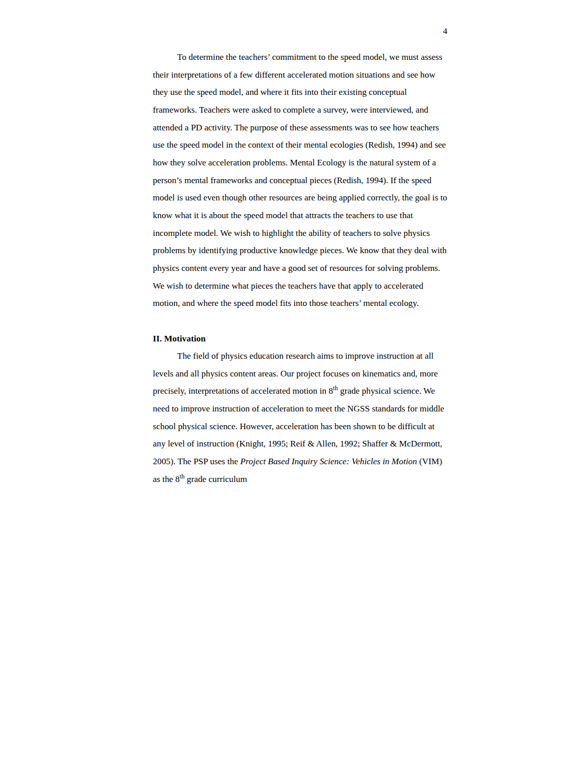4
To determine the teachers’ commitment to the speed model, we must assess their interpretations of a few different accelerated motion situations and see how they use the speed model, and where it fits into their existing conceptual frameworks. Teachers were asked to complete a survey, were interviewed, and attended a PD activity. The purpose of these assessments was to see how teachers use the speed model in the context of their mental ecologies (Redish, 1994) and see how they solve acceleration problems. Mental Ecology is the natural system of a person’s mental frameworks and conceptual pieces (Redish, 1994). If the speed model is used even though other resources are being applied correctly, the goal is to know what it is about the speed model that attracts the teachers to use that incomplete model. We wish to highlight the ability of teachers to solve physics problems by identifying productive knowledge pieces. We know that they deal with physics content every year and have a good set of resources for solving problems. We wish to determine what pieces the teachers have that apply to accelerated motion, and where the speed model fits into those teachers’ mental ecology.
II. Motivation
The field of physics education research aims to improve instruction at all levels and all physics content areas. Our project focuses on kinematics and, more precisely, interpretations of accelerated motion in 8th grade physical science. We need to improve instruction of acceleration to meet the NGSS standards for middle school physical science. However, acceleration has been shown to be difficult at any level of instruction (Knight, 1995; Reif & Allen, 1992; Shaffer & McDermott, 2005). The PSP uses the Project Based Inquiry Science: Vehicles in Motion (VIM) as the 8th grade curriculum